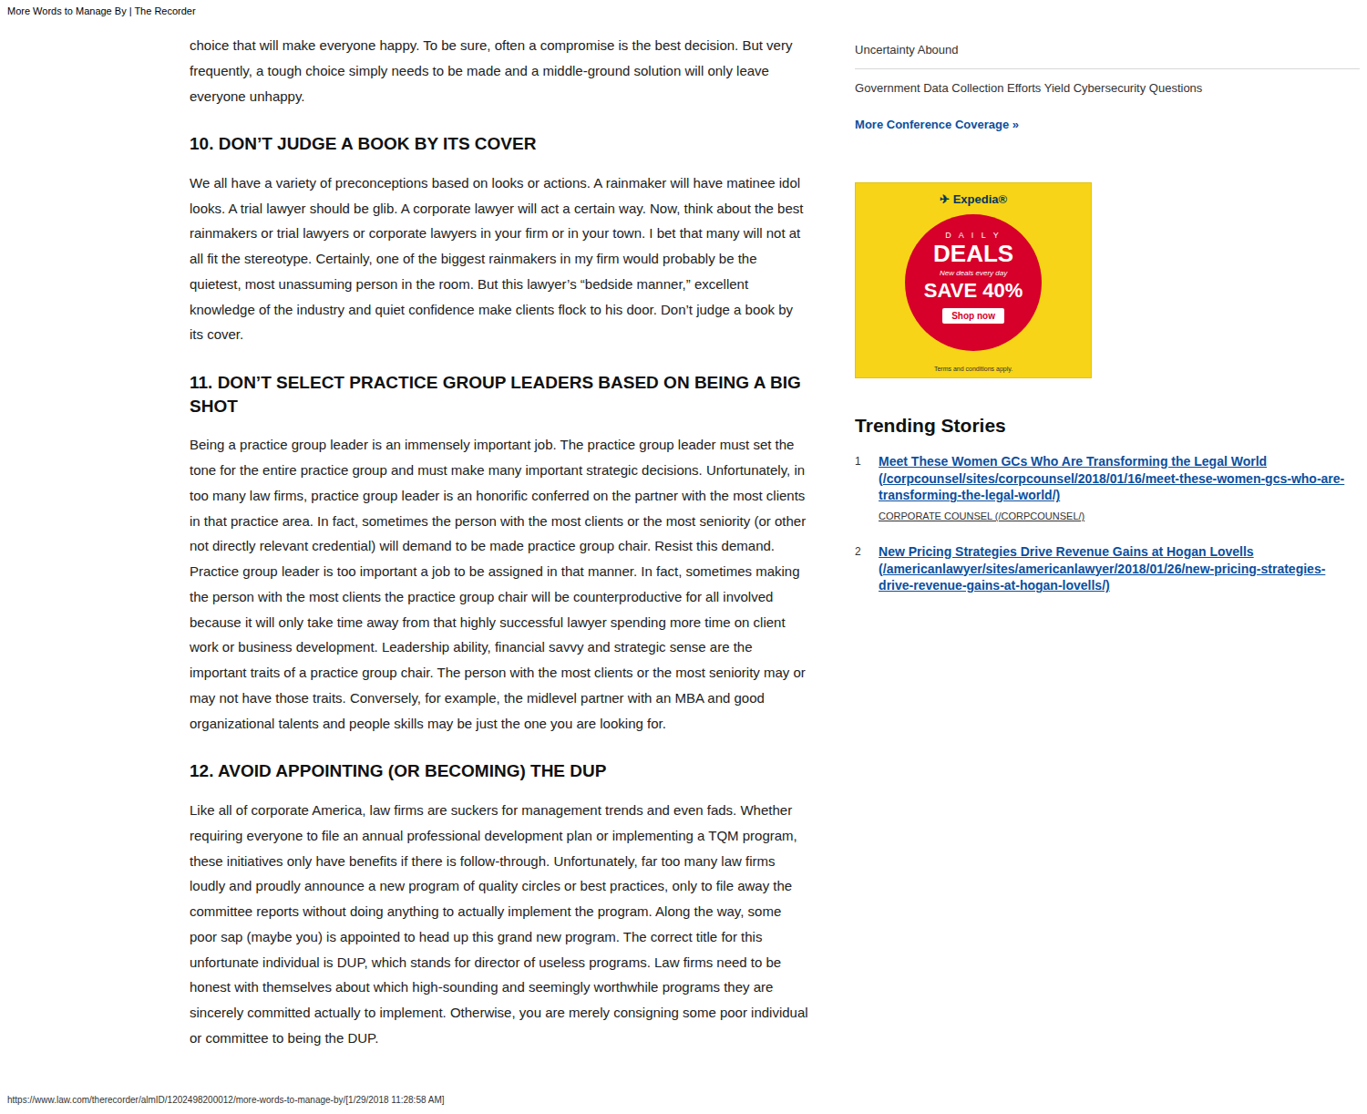More Words to Manage By | The Recorder
choice that will make everyone happy. To be sure, often a compromise is the best decision. But very frequently, a tough choice simply needs to be made and a middle-ground solution will only leave everyone unhappy.
10. Don’t Judge a Book by Its Cover
We all have a variety of preconceptions based on looks or actions. A rainmaker will have matinee idol looks. A trial lawyer should be glib. A corporate lawyer will act a certain way. Now, think about the best rainmakers or trial lawyers or corporate lawyers in your firm or in your town. I bet that many will not at all fit the stereotype. Certainly, one of the biggest rainmakers in my firm would probably be the quietest, most unassuming person in the room. But this lawyer’s “bedside manner,” excellent knowledge of the industry and quiet confidence make clients flock to his door. Don’t judge a book by its cover.
11. Don’t Select Practice Group Leaders Based on Being a Big Shot
Being a practice group leader is an immensely important job. The practice group leader must set the tone for the entire practice group and must make many important strategic decisions. Unfortunately, in too many law firms, practice group leader is an honorific conferred on the partner with the most clients in that practice area. In fact, sometimes the person with the most clients or the most seniority (or other not directly relevant credential) will demand to be made practice group chair. Resist this demand. Practice group leader is too important a job to be assigned in that manner. In fact, sometimes making the person with the most clients the practice group chair will be counterproductive for all involved because it will only take time away from that highly successful lawyer spending more time on client work or business development. Leadership ability, financial savvy and strategic sense are the important traits of a practice group chair. The person with the most clients or the most seniority may or may not have those traits. Conversely, for example, the midlevel partner with an MBA and good organizational talents and people skills may be just the one you are looking for.
12. Avoid Appointing (or Becoming) the DUP
Like all of corporate America, law firms are suckers for management trends and even fads. Whether requiring everyone to file an annual professional development plan or implementing a TQM program, these initiatives only have benefits if there is follow-through. Unfortunately, far too many law firms loudly and proudly announce a new program of quality circles or best practices, only to file away the committee reports without doing anything to actually implement the program. Along the way, some poor sap (maybe you) is appointed to head up this grand new program. The correct title for this unfortunate individual is DUP, which stands for director of useless programs. Law firms need to be honest with themselves about which high-sounding and seemingly worthwhile programs they are sincerely committed actually to implement. Otherwise, you are merely consigning some poor individual or committee to being the DUP.
Uncertainty Abound
Government Data Collection Efforts Yield Cybersecurity Questions
More Conference Coverage »
AdChoices
✈ Expedia®
D A I L Y
DEALS
New deals every day
SAVE 40%
Shop now
Terms and conditions apply.
Trending Stories
1
Meet These Women GCs Who Are Transforming the Legal World (/corpcounsel/sites/corpcounsel/2018/01/16/meet-these-women-gcs-who-are-transforming-the-legal-world/) CORPORATE COUNSEL (/CORPCOUNSEL/)
2
New Pricing Strategies Drive Revenue Gains at Hogan Lovells (/americanlawyer/sites/americanlawyer/2018/01/26/new-pricing-strategies-drive-revenue-gains-at-hogan-lovells/)
https://www.law.com/therecorder/almID/1202498200012/more-words-to-manage-by/[1/29/2018 11:28:58 AM]